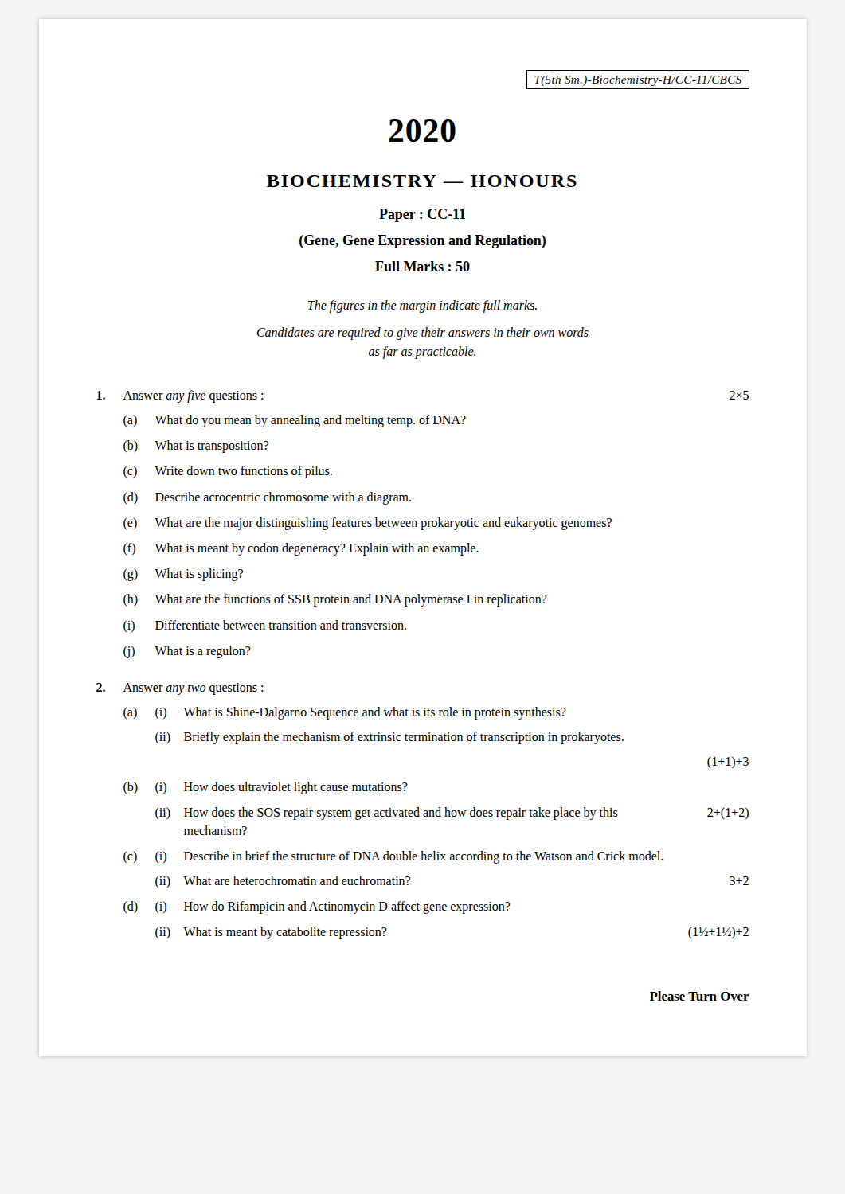T(5th Sm.)-Biochemistry-H/CC-11/CBCS
2020
BIOCHEMISTRY — HONOURS
Paper : CC-11
(Gene, Gene Expression and Regulation)
Full Marks : 50
The figures in the margin indicate full marks. Candidates are required to give their answers in their own words
as far as practicable.
Answer any five questions : 2×5
What do you mean by annealing and melting temp. of DNA?
What is transposition?
Write down two functions of pilus.
Describe acrocentric chromosome with a diagram.
What are the major distinguishing features between prokaryotic and eukaryotic genomes?
What is meant by codon degeneracy? Explain with an example.
What is splicing?
What are the functions of SSB protein and DNA polymerase I in replication?
Differentiate between transition and transversion.
What is a regulon?
Answer any two questions :
What is Shine-Dalgarno Sequence and what is its role in protein synthesis?
Briefly explain the mechanism of extrinsic termination of transcription in prokaryotes.
(1+1)+3
How does ultraviolet light cause mutations?
How does the SOS repair system get activated and how does repair take place by this mechanism?2+(1+2)
Describe in brief the structure of DNA double helix according to the Watson and Crick model.
What are heterochromatin and euchromatin?3+2
How do Rifampicin and Actinomycin D affect gene expression?
What is meant by catabolite repression?(1½+1½)+2
Please Turn Over